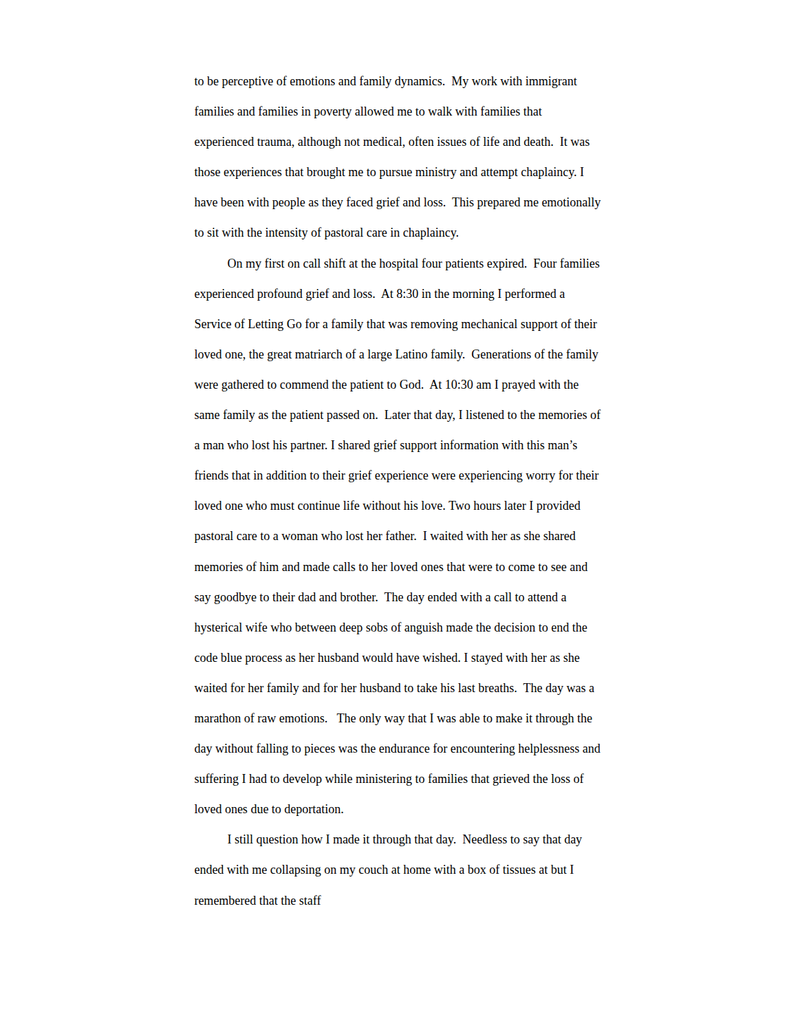to be perceptive of emotions and family dynamics. My work with immigrant families and families in poverty allowed me to walk with families that experienced trauma, although not medical, often issues of life and death. It was those experiences that brought me to pursue ministry and attempt chaplaincy. I have been with people as they faced grief and loss. This prepared me emotionally to sit with the intensity of pastoral care in chaplaincy.
On my first on call shift at the hospital four patients expired. Four families experienced profound grief and loss. At 8:30 in the morning I performed a Service of Letting Go for a family that was removing mechanical support of their loved one, the great matriarch of a large Latino family. Generations of the family were gathered to commend the patient to God. At 10:30 am I prayed with the same family as the patient passed on. Later that day, I listened to the memories of a man who lost his partner. I shared grief support information with this man’s friends that in addition to their grief experience were experiencing worry for their loved one who must continue life without his love. Two hours later I provided pastoral care to a woman who lost her father. I waited with her as she shared memories of him and made calls to her loved ones that were to come to see and say goodbye to their dad and brother. The day ended with a call to attend a hysterical wife who between deep sobs of anguish made the decision to end the code blue process as her husband would have wished. I stayed with her as she waited for her family and for her husband to take his last breaths. The day was a marathon of raw emotions. The only way that I was able to make it through the day without falling to pieces was the endurance for encountering helplessness and suffering I had to develop while ministering to families that grieved the loss of loved ones due to deportation.
I still question how I made it through that day. Needless to say that day ended with me collapsing on my couch at home with a box of tissues at but I remembered that the staff